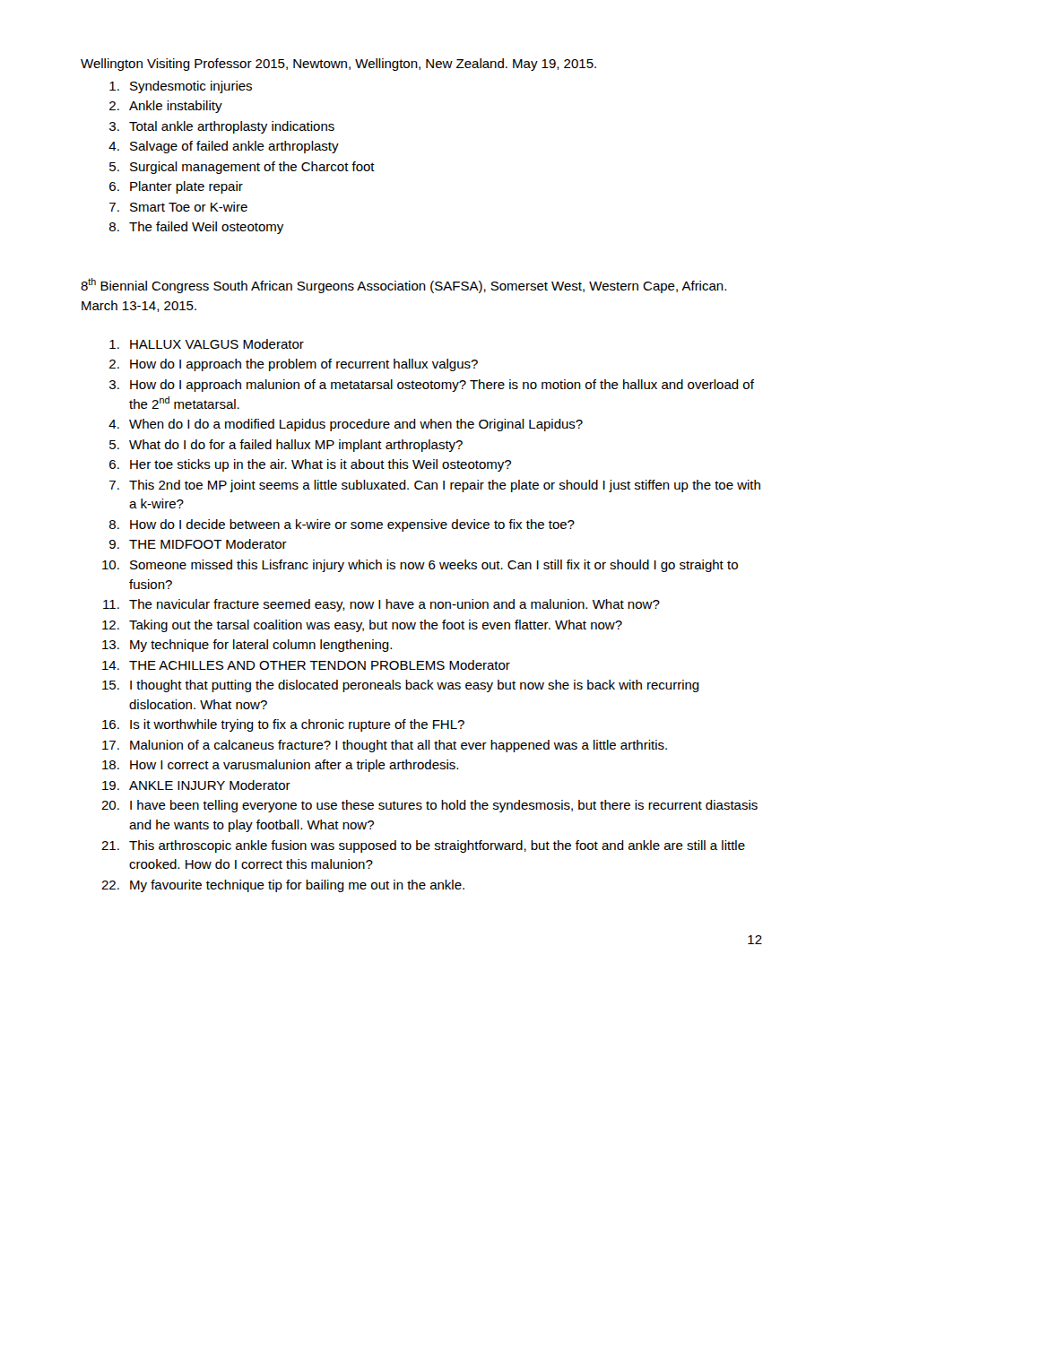Wellington Visiting Professor 2015, Newtown, Wellington, New Zealand. May 19, 2015.
Syndesmotic injuries
Ankle instability
Total ankle arthroplasty indications
Salvage of failed ankle arthroplasty
Surgical management of the Charcot foot
Planter plate repair
Smart Toe or K-wire
The failed Weil osteotomy
8th Biennial Congress South African Surgeons Association (SAFSA), Somerset West, Western Cape, African. March 13-14, 2015.
HALLUX VALGUS Moderator
How do I approach the problem of recurrent hallux valgus?
How do I approach malunion of a metatarsal osteotomy? There is no motion of the hallux and overload of the 2nd metatarsal.
When do I do a modified Lapidus procedure and when the Original Lapidus?
What do I do for a failed hallux MP implant arthroplasty?
Her toe sticks up in the air. What is it about this Weil osteotomy?
This 2nd toe MP joint seems a little subluxated. Can I repair the plate or should I just stiffen up the toe with a k-wire?
How do I decide between a k-wire or some expensive device to fix the toe?
THE MIDFOOT Moderator
Someone missed this Lisfranc injury which is now 6 weeks out. Can I still fix it or should I go straight to fusion?
The navicular fracture seemed easy, now I have a non-union and a malunion. What now?
Taking out the tarsal coalition was easy, but now the foot is even flatter. What now?
My technique for lateral column lengthening.
THE ACHILLES AND OTHER TENDON PROBLEMS Moderator
I thought that putting the dislocated peroneals back was easy but now she is back with recurring dislocation. What now?
Is it worthwhile trying to fix a chronic rupture of the FHL?
Malunion of a calcaneus fracture? I thought that all that ever happened was a little arthritis.
How I correct a varusmalunion after a triple arthrodesis.
ANKLE INJURY Moderator
I have been telling everyone to use these sutures to hold the syndesmosis, but there is recurrent diastasis and he wants to play football. What now?
This arthroscopic ankle fusion was supposed to be straightforward, but the foot and ankle are still a little crooked. How do I correct this malunion?
My favourite technique tip for bailing me out in the ankle.
12